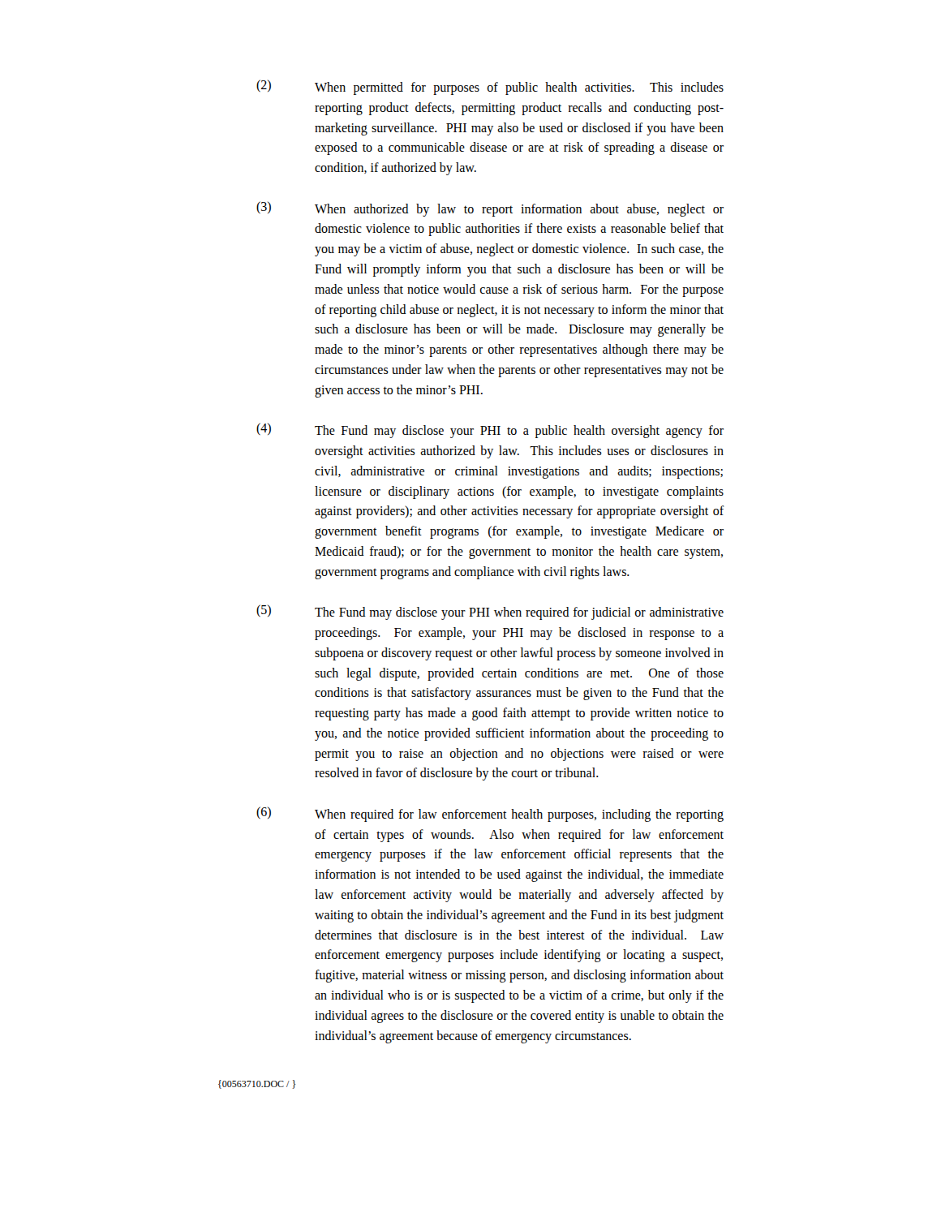(2)
When permitted for purposes of public health activities. This includes reporting product defects, permitting product recalls and conducting post-marketing surveillance. PHI may also be used or disclosed if you have been exposed to a communicable disease or are at risk of spreading a disease or condition, if authorized by law.
(3)
When authorized by law to report information about abuse, neglect or domestic violence to public authorities if there exists a reasonable belief that you may be a victim of abuse, neglect or domestic violence. In such case, the Fund will promptly inform you that such a disclosure has been or will be made unless that notice would cause a risk of serious harm. For the purpose of reporting child abuse or neglect, it is not necessary to inform the minor that such a disclosure has been or will be made. Disclosure may generally be made to the minor’s parents or other representatives although there may be circumstances under law when the parents or other representatives may not be given access to the minor’s PHI.
(4)
The Fund may disclose your PHI to a public health oversight agency for oversight activities authorized by law. This includes uses or disclosures in civil, administrative or criminal investigations and audits; inspections; licensure or disciplinary actions (for example, to investigate complaints against providers); and other activities necessary for appropriate oversight of government benefit programs (for example, to investigate Medicare or Medicaid fraud); or for the government to monitor the health care system, government programs and compliance with civil rights laws.
(5)
The Fund may disclose your PHI when required for judicial or administrative proceedings. For example, your PHI may be disclosed in response to a subpoena or discovery request or other lawful process by someone involved in such legal dispute, provided certain conditions are met. One of those conditions is that satisfactory assurances must be given to the Fund that the requesting party has made a good faith attempt to provide written notice to you, and the notice provided sufficient information about the proceeding to permit you to raise an objection and no objections were raised or were resolved in favor of disclosure by the court or tribunal.
(6)
When required for law enforcement health purposes, including the reporting of certain types of wounds. Also when required for law enforcement emergency purposes if the law enforcement official represents that the information is not intended to be used against the individual, the immediate law enforcement activity would be materially and adversely affected by waiting to obtain the individual’s agreement and the Fund in its best judgment determines that disclosure is in the best interest of the individual. Law enforcement emergency purposes include identifying or locating a suspect, fugitive, material witness or missing person, and disclosing information about an individual who is or is suspected to be a victim of a crime, but only if the individual agrees to the disclosure or the covered entity is unable to obtain the individual’s agreement because of emergency circumstances.
{00563710.DOC / }